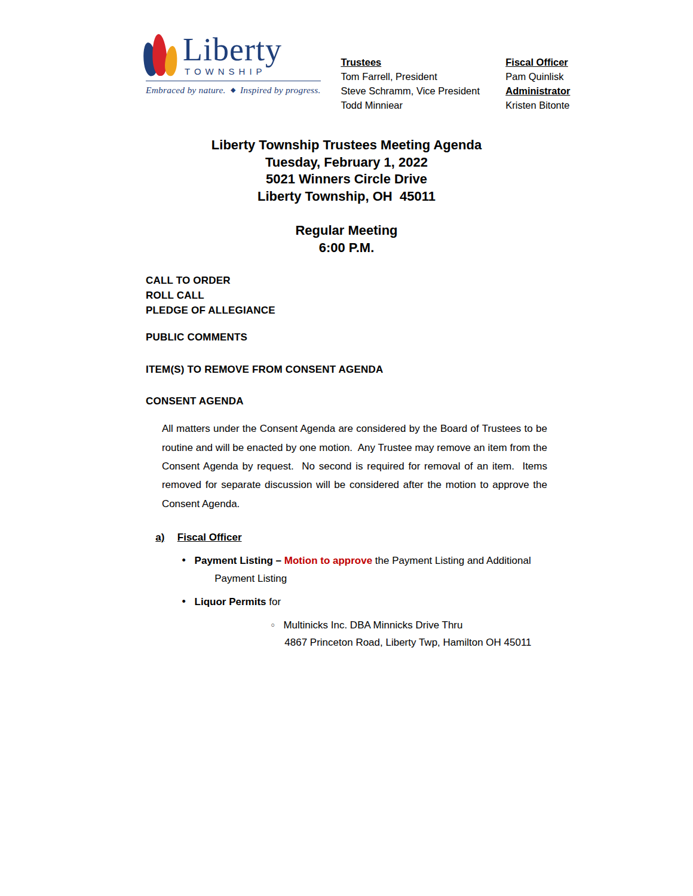Liberty
TOWNSHIP
Embraced by nature. ◆ Inspired by progress.
Trustees
Tom Farrell, President
Steve Schramm, Vice President
Todd Minniear
Fiscal Officer
Pam Quinlisk
Administrator
Kristen Bitonte
Liberty Township Trustees Meeting Agenda
Tuesday, February 1, 2022
5021 Winners Circle Drive
Liberty Township, OH 45011
Regular Meeting
6:00 P.M.
CALL TO ORDER
ROLL CALL
PLEDGE OF ALLEGIANCE
PUBLIC COMMENTS
ITEM(S) TO REMOVE FROM CONSENT AGENDA
CONSENT AGENDA
All matters under the Consent Agenda are considered by the Board of Trustees to be routine and will be enacted by one motion. Any Trustee may remove an item from the Consent Agenda by request. No second is required for removal of an item. Items removed for separate discussion will be considered after the motion to approve the Consent Agenda.
a) Fiscal Officer
Payment Listing – Motion to approve the Payment Listing and Additional Payment Listing
Liquor Permits for
Multinicks Inc. DBA Minnicks Drive Thru 4867 Princeton Road, Liberty Twp, Hamilton OH 45011